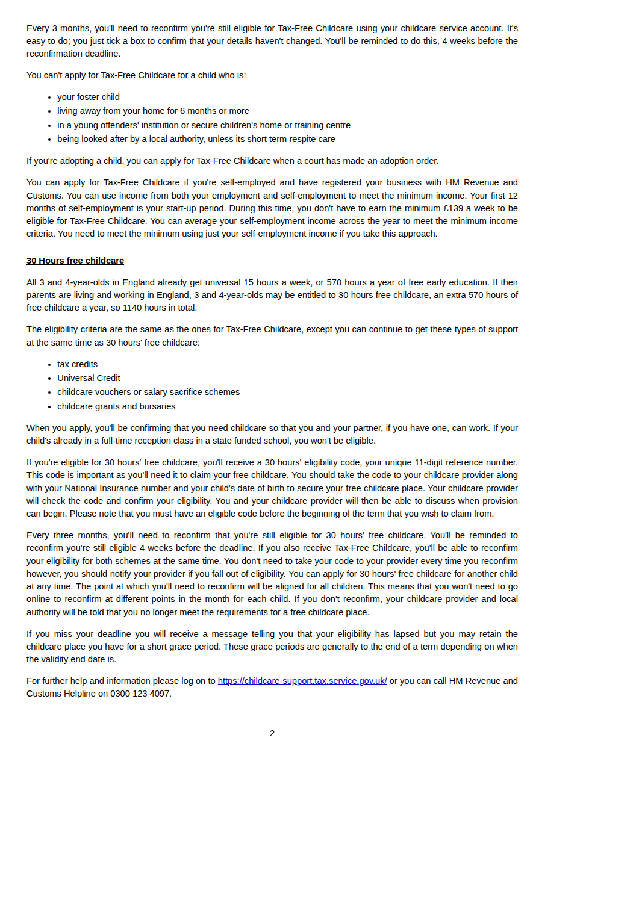Every 3 months, you'll need to reconfirm you're still eligible for Tax-Free Childcare using your childcare service account. It's easy to do; you just tick a box to confirm that your details haven't changed. You'll be reminded to do this, 4 weeks before the reconfirmation deadline.
You can't apply for Tax-Free Childcare for a child who is:
your foster child
living away from your home for 6 months or more
in a young offenders' institution or secure children's home or training centre
being looked after by a local authority, unless its short term respite care
If you're adopting a child, you can apply for Tax-Free Childcare when a court has made an adoption order.
You can apply for Tax-Free Childcare if you're self-employed and have registered your business with HM Revenue and Customs. You can use income from both your employment and self-employment to meet the minimum income. Your first 12 months of self-employment is your start-up period. During this time, you don't have to earn the minimum £139 a week to be eligible for Tax-Free Childcare. You can average your self-employment income across the year to meet the minimum income criteria. You need to meet the minimum using just your self-employment income if you take this approach.
30 Hours free childcare
All 3 and 4-year-olds in England already get universal 15 hours a week, or 570 hours a year of free early education. If their parents are living and working in England, 3 and 4-year-olds may be entitled to 30 hours free childcare, an extra 570 hours of free childcare a year, so 1140 hours in total.
The eligibility criteria are the same as the ones for Tax-Free Childcare, except you can continue to get these types of support at the same time as 30 hours' free childcare:
tax credits
Universal Credit
childcare vouchers or salary sacrifice schemes
childcare grants and bursaries
When you apply, you'll be confirming that you need childcare so that you and your partner, if you have one, can work. If your child's already in a full-time reception class in a state funded school, you won't be eligible.
If you're eligible for 30 hours' free childcare, you'll receive a 30 hours' eligibility code, your unique 11-digit reference number. This code is important as you'll need it to claim your free childcare. You should take the code to your childcare provider along with your National Insurance number and your child's date of birth to secure your free childcare place. Your childcare provider will check the code and confirm your eligibility. You and your childcare provider will then be able to discuss when provision can begin. Please note that you must have an eligible code before the beginning of the term that you wish to claim from.
Every three months, you'll need to reconfirm that you're still eligible for 30 hours' free childcare. You'll be reminded to reconfirm you're still eligible 4 weeks before the deadline. If you also receive Tax-Free Childcare, you'll be able to reconfirm your eligibility for both schemes at the same time. You don't need to take your code to your provider every time you reconfirm however, you should notify your provider if you fall out of eligibility. You can apply for 30 hours' free childcare for another child at any time. The point at which you'll need to reconfirm will be aligned for all children. This means that you won't need to go online to reconfirm at different points in the month for each child. If you don't reconfirm, your childcare provider and local authority will be told that you no longer meet the requirements for a free childcare place.
If you miss your deadline you will receive a message telling you that your eligibility has lapsed but you may retain the childcare place you have for a short grace period. These grace periods are generally to the end of a term depending on when the validity end date is.
For further help and information please log on to https://childcare-support.tax.service.gov.uk/ or you can call HM Revenue and Customs Helpline on 0300 123 4097.
2